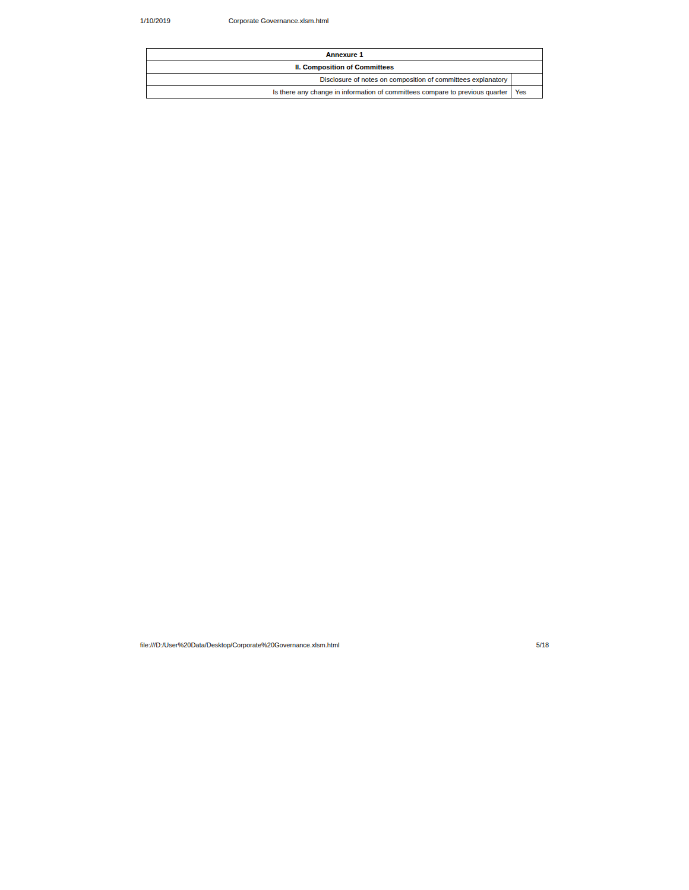1/10/2019
Corporate Governance.xlsm.html
| Annexure 1 |
| II. Composition of Committees |
| Disclosure of notes on composition of committees explanatory | |
| Is there any change in information of committees compare to previous quarter | Yes |
file:///D:/User%20Data/Desktop/Corporate%20Governance.xlsm.html
5/18